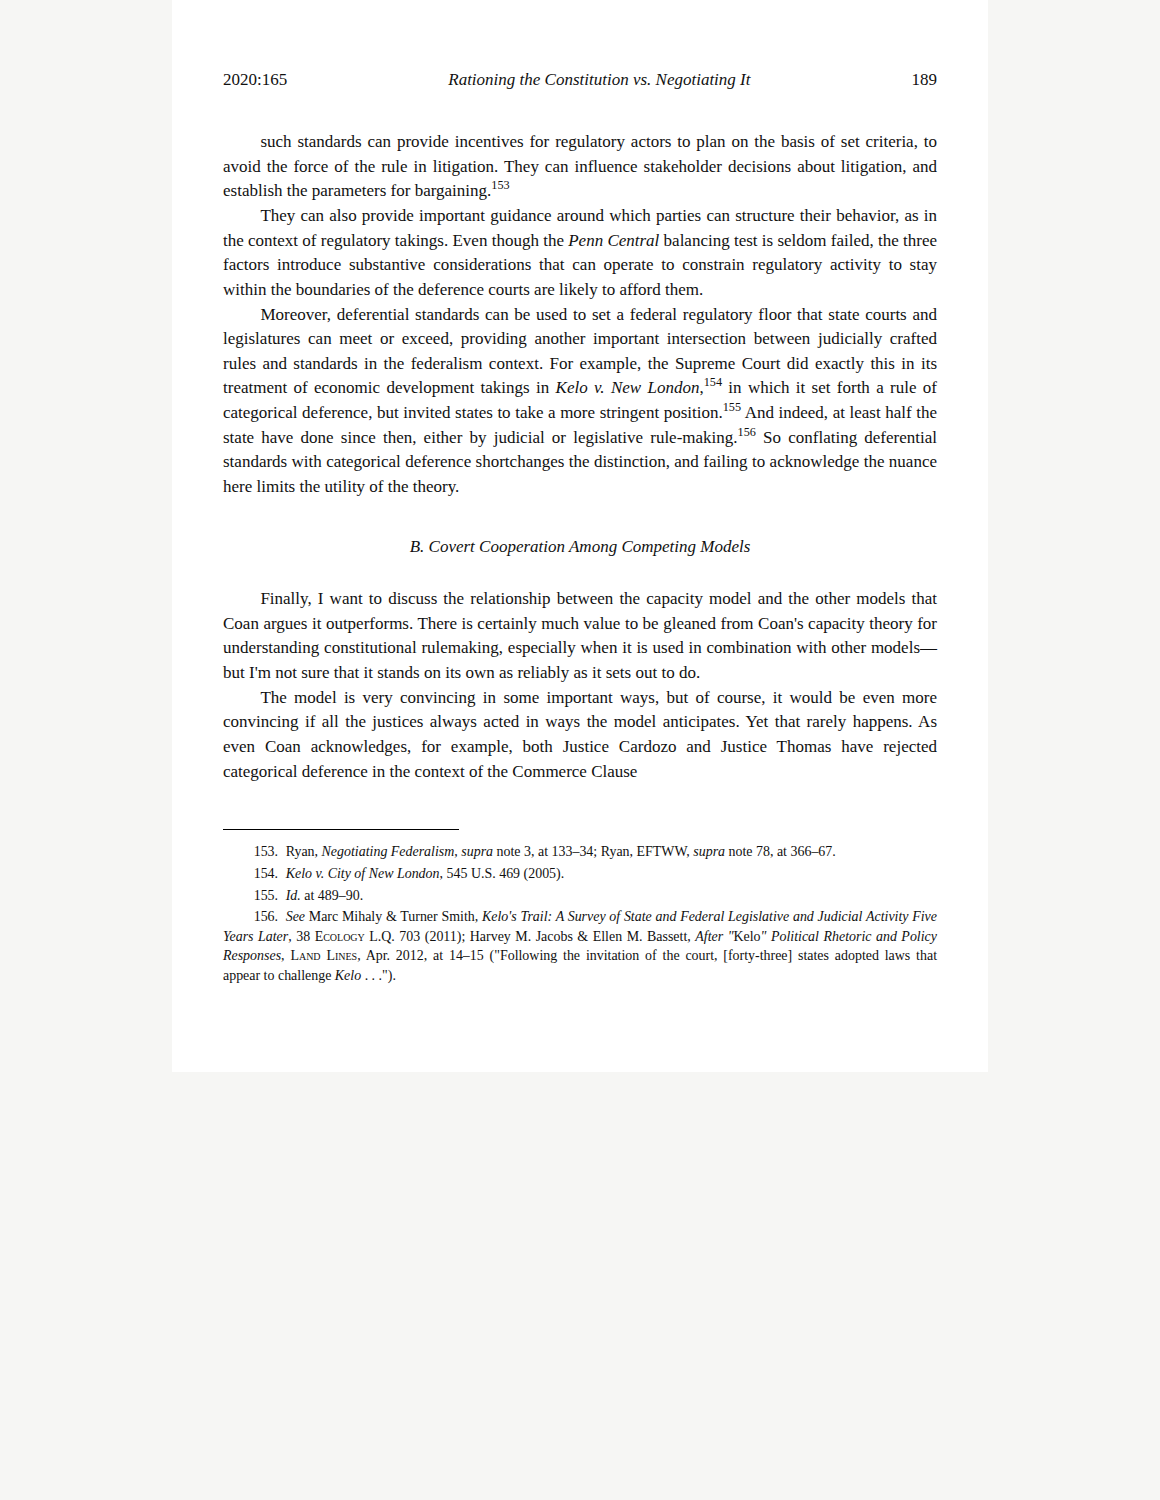2020:165 Rationing the Constitution vs. Negotiating It 189
such standards can provide incentives for regulatory actors to plan on the basis of set criteria, to avoid the force of the rule in litigation. They can influence stakeholder decisions about litigation, and establish the parameters for bargaining.153
They can also provide important guidance around which parties can structure their behavior, as in the context of regulatory takings. Even though the Penn Central balancing test is seldom failed, the three factors introduce substantive considerations that can operate to constrain regulatory activity to stay within the boundaries of the deference courts are likely to afford them.
Moreover, deferential standards can be used to set a federal regulatory floor that state courts and legislatures can meet or exceed, providing another important intersection between judicially crafted rules and standards in the federalism context. For example, the Supreme Court did exactly this in its treatment of economic development takings in Kelo v. New London,154 in which it set forth a rule of categorical deference, but invited states to take a more stringent position.155 And indeed, at least half the state have done since then, either by judicial or legislative rule-making.156 So conflating deferential standards with categorical deference shortchanges the distinction, and failing to acknowledge the nuance here limits the utility of the theory.
B. Covert Cooperation Among Competing Models
Finally, I want to discuss the relationship between the capacity model and the other models that Coan argues it outperforms. There is certainly much value to be gleaned from Coan's capacity theory for understanding constitutional rulemaking, especially when it is used in combination with other models—but I'm not sure that it stands on its own as reliably as it sets out to do.
The model is very convincing in some important ways, but of course, it would be even more convincing if all the justices always acted in ways the model anticipates. Yet that rarely happens. As even Coan acknowledges, for example, both Justice Cardozo and Justice Thomas have rejected categorical deference in the context of the Commerce Clause
153. Ryan, Negotiating Federalism, supra note 3, at 133–34; Ryan, EFTWW, supra note 78, at 366–67.
154. Kelo v. City of New London, 545 U.S. 469 (2005).
155. Id. at 489–90.
156. See Marc Mihaly & Turner Smith, Kelo's Trail: A Survey of State and Federal Legislative and Judicial Activity Five Years Later, 38 Ecology L.Q. 703 (2011); Harvey M. Jacobs & Ellen M. Bassett, After "Kelo" Political Rhetoric and Policy Responses, Land Lines, Apr. 2012, at 14–15 ("Following the invitation of the court, [forty-three] states adopted laws that appear to challenge Kelo . . .").